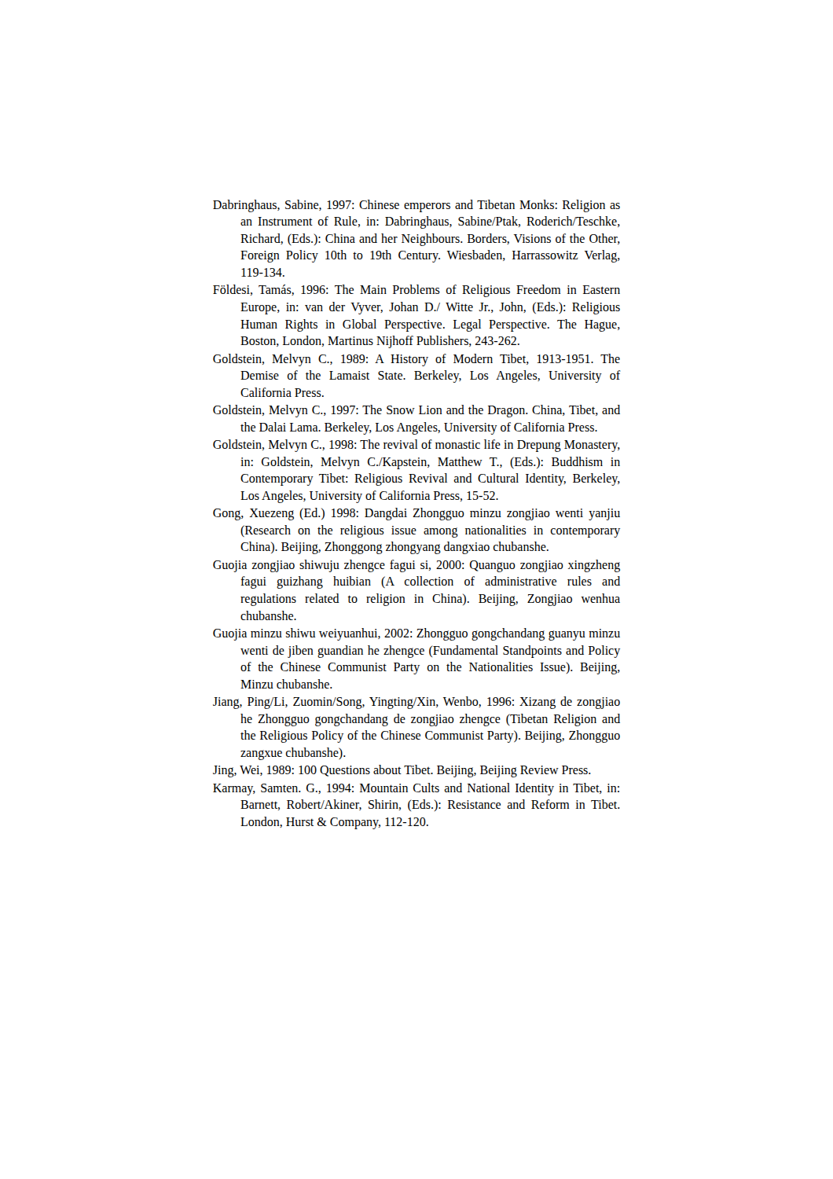Dabringhaus, Sabine, 1997: Chinese emperors and Tibetan Monks: Religion as an Instrument of Rule, in: Dabringhaus, Sabine/Ptak, Roderich/Teschke, Richard, (Eds.): China and her Neighbours. Borders, Visions of the Other, Foreign Policy 10th to 19th Century. Wiesbaden, Harrassowitz Verlag, 119-134.
Földesi, Tamás, 1996: The Main Problems of Religious Freedom in Eastern Europe, in: van der Vyver, Johan D./ Witte Jr., John, (Eds.): Religious Human Rights in Global Perspective. Legal Perspective. The Hague, Boston, London, Martinus Nijhoff Publishers, 243-262.
Goldstein, Melvyn C., 1989: A History of Modern Tibet, 1913-1951. The Demise of the Lamaist State. Berkeley, Los Angeles, University of California Press.
Goldstein, Melvyn C., 1997: The Snow Lion and the Dragon. China, Tibet, and the Dalai Lama. Berkeley, Los Angeles, University of California Press.
Goldstein, Melvyn C., 1998: The revival of monastic life in Drepung Monastery, in: Goldstein, Melvyn C./Kapstein, Matthew T., (Eds.): Buddhism in Contemporary Tibet: Religious Revival and Cultural Identity, Berkeley, Los Angeles, University of California Press, 15-52.
Gong, Xuezeng (Ed.) 1998: Dangdai Zhongguo minzu zongjiao wenti yanjiu (Research on the religious issue among nationalities in contemporary China). Beijing, Zhonggong zhongyang dangxiao chubanshe.
Guojia zongjiao shiwuju zhengce fagui si, 2000: Quanguo zongjiao xingzheng fagui guizhang huibian (A collection of administrative rules and regulations related to religion in China). Beijing, Zongjiao wenhua chubanshe.
Guojia minzu shiwu weiyuanhui, 2002: Zhongguo gongchandang guanyu minzu wenti de jiben guandian he zhengce (Fundamental Standpoints and Policy of the Chinese Communist Party on the Nationalities Issue). Beijing, Minzu chubanshe.
Jiang, Ping/Li, Zuomin/Song, Yingting/Xin, Wenbo, 1996: Xizang de zongjiao he Zhongguo gongchandang de zongjiao zhengce (Tibetan Religion and the Religious Policy of the Chinese Communist Party). Beijing, Zhongguo zangxue chubanshe).
Jing, Wei, 1989: 100 Questions about Tibet. Beijing, Beijing Review Press.
Karmay, Samten. G., 1994: Mountain Cults and National Identity in Tibet, in: Barnett, Robert/Akiner, Shirin, (Eds.): Resistance and Reform in Tibet. London, Hurst & Company, 112-120.